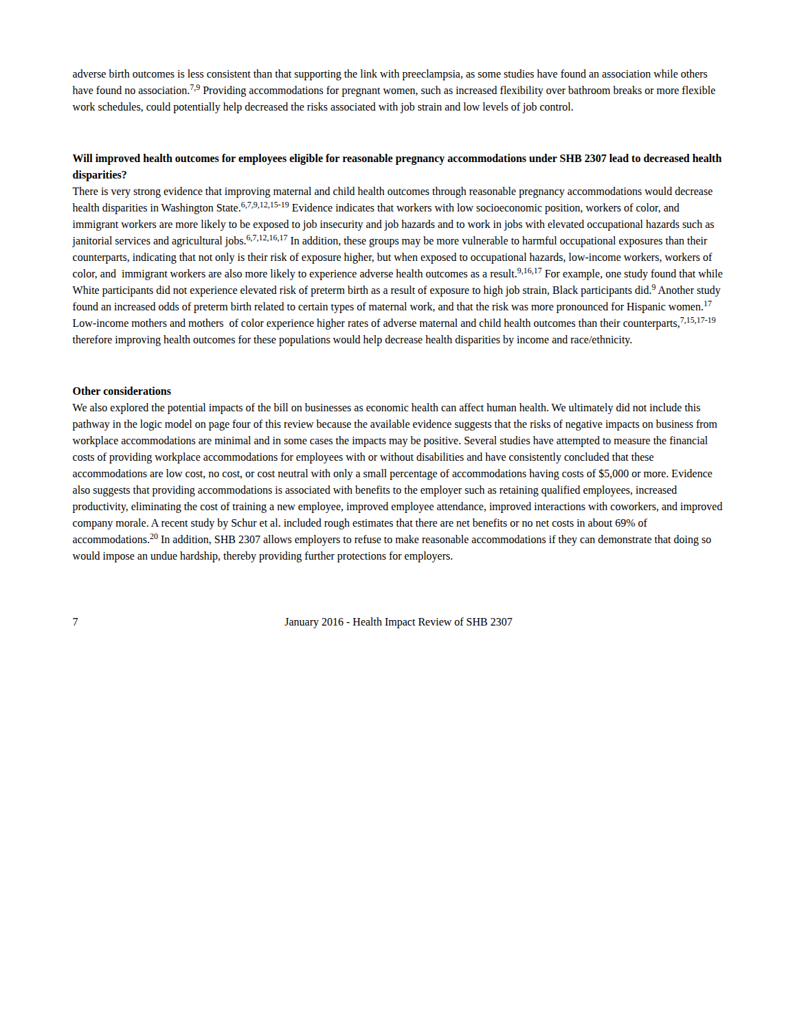adverse birth outcomes is less consistent than that supporting the link with preeclampsia, as some studies have found an association while others have found no association.7,9 Providing accommodations for pregnant women, such as increased flexibility over bathroom breaks or more flexible work schedules, could potentially help decreased the risks associated with job strain and low levels of job control.
Will improved health outcomes for employees eligible for reasonable pregnancy accommodations under SHB 2307 lead to decreased health disparities?
There is very strong evidence that improving maternal and child health outcomes through reasonable pregnancy accommodations would decrease health disparities in Washington State.6,7,9,12,15-19 Evidence indicates that workers with low socioeconomic position, workers of color, and immigrant workers are more likely to be exposed to job insecurity and job hazards and to work in jobs with elevated occupational hazards such as janitorial services and agricultural jobs.6,7,12,16,17 In addition, these groups may be more vulnerable to harmful occupational exposures than their counterparts, indicating that not only is their risk of exposure higher, but when exposed to occupational hazards, low-income workers, workers of color, and immigrant workers are also more likely to experience adverse health outcomes as a result.9,16,17 For example, one study found that while White participants did not experience elevated risk of preterm birth as a result of exposure to high job strain, Black participants did.9 Another study found an increased odds of preterm birth related to certain types of maternal work, and that the risk was more pronounced for Hispanic women.17 Low-income mothers and mothers of color experience higher rates of adverse maternal and child health outcomes than their counterparts,7,15,17-19 therefore improving health outcomes for these populations would help decrease health disparities by income and race/ethnicity.
Other considerations
We also explored the potential impacts of the bill on businesses as economic health can affect human health. We ultimately did not include this pathway in the logic model on page four of this review because the available evidence suggests that the risks of negative impacts on business from workplace accommodations are minimal and in some cases the impacts may be positive. Several studies have attempted to measure the financial costs of providing workplace accommodations for employees with or without disabilities and have consistently concluded that these accommodations are low cost, no cost, or cost neutral with only a small percentage of accommodations having costs of $5,000 or more. Evidence also suggests that providing accommodations is associated with benefits to the employer such as retaining qualified employees, increased productivity, eliminating the cost of training a new employee, improved employee attendance, improved interactions with coworkers, and improved company morale. A recent study by Schur et al. included rough estimates that there are net benefits or no net costs in about 69% of accommodations.20 In addition, SHB 2307 allows employers to refuse to make reasonable accommodations if they can demonstrate that doing so would impose an undue hardship, thereby providing further protections for employers.
7
January 2016 - Health Impact Review of SHB 2307